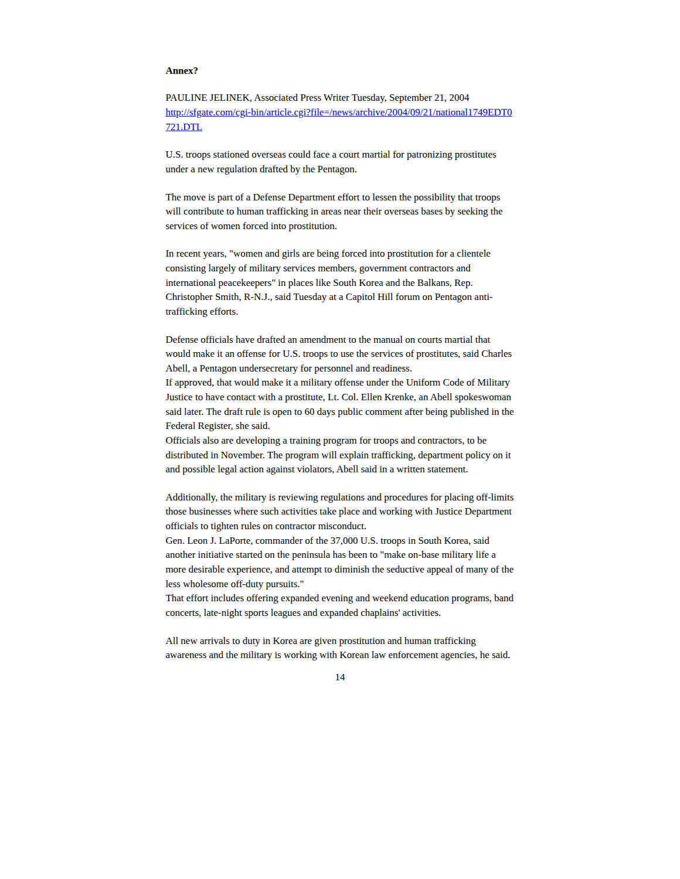Annex?
PAULINE JELINEK, Associated Press Writer Tuesday, September 21, 2004
http://sfgate.com/cgi-bin/article.cgi?file=/news/archive/2004/09/21/national1749EDT0721.DTL
U.S. troops stationed overseas could face a court martial for patronizing prostitutes under a new regulation drafted by the Pentagon.
The move is part of a Defense Department effort to lessen the possibility that troops will contribute to human trafficking in areas near their overseas bases by seeking the services of women forced into prostitution.
In recent years, "women and girls are being forced into prostitution for a clientele consisting largely of military services members, government contractors and international peacekeepers" in places like South Korea and the Balkans, Rep. Christopher Smith, R-N.J., said Tuesday at a Capitol Hill forum on Pentagon anti-trafficking efforts.
Defense officials have drafted an amendment to the manual on courts martial that would make it an offense for U.S. troops to use the services of prostitutes, said Charles Abell, a Pentagon undersecretary for personnel and readiness.
If approved, that would make it a military offense under the Uniform Code of Military Justice to have contact with a prostitute, Lt. Col. Ellen Krenke, an Abell spokeswoman said later. The draft rule is open to 60 days public comment after being published in the Federal Register, she said.
Officials also are developing a training program for troops and contractors, to be distributed in November. The program will explain trafficking, department policy on it and possible legal action against violators, Abell said in a written statement.
Additionally, the military is reviewing regulations and procedures for placing off-limits those businesses where such activities take place and working with Justice Department officials to tighten rules on contractor misconduct.
Gen. Leon J. LaPorte, commander of the 37,000 U.S. troops in South Korea, said another initiative started on the peninsula has been to "make on-base military life a more desirable experience, and attempt to diminish the seductive appeal of many of the less wholesome off-duty pursuits."
That effort includes offering expanded evening and weekend education programs, band concerts, late-night sports leagues and expanded chaplains' activities.
All new arrivals to duty in Korea are given prostitution and human trafficking awareness and the military is working with Korean law enforcement agencies, he said.
14